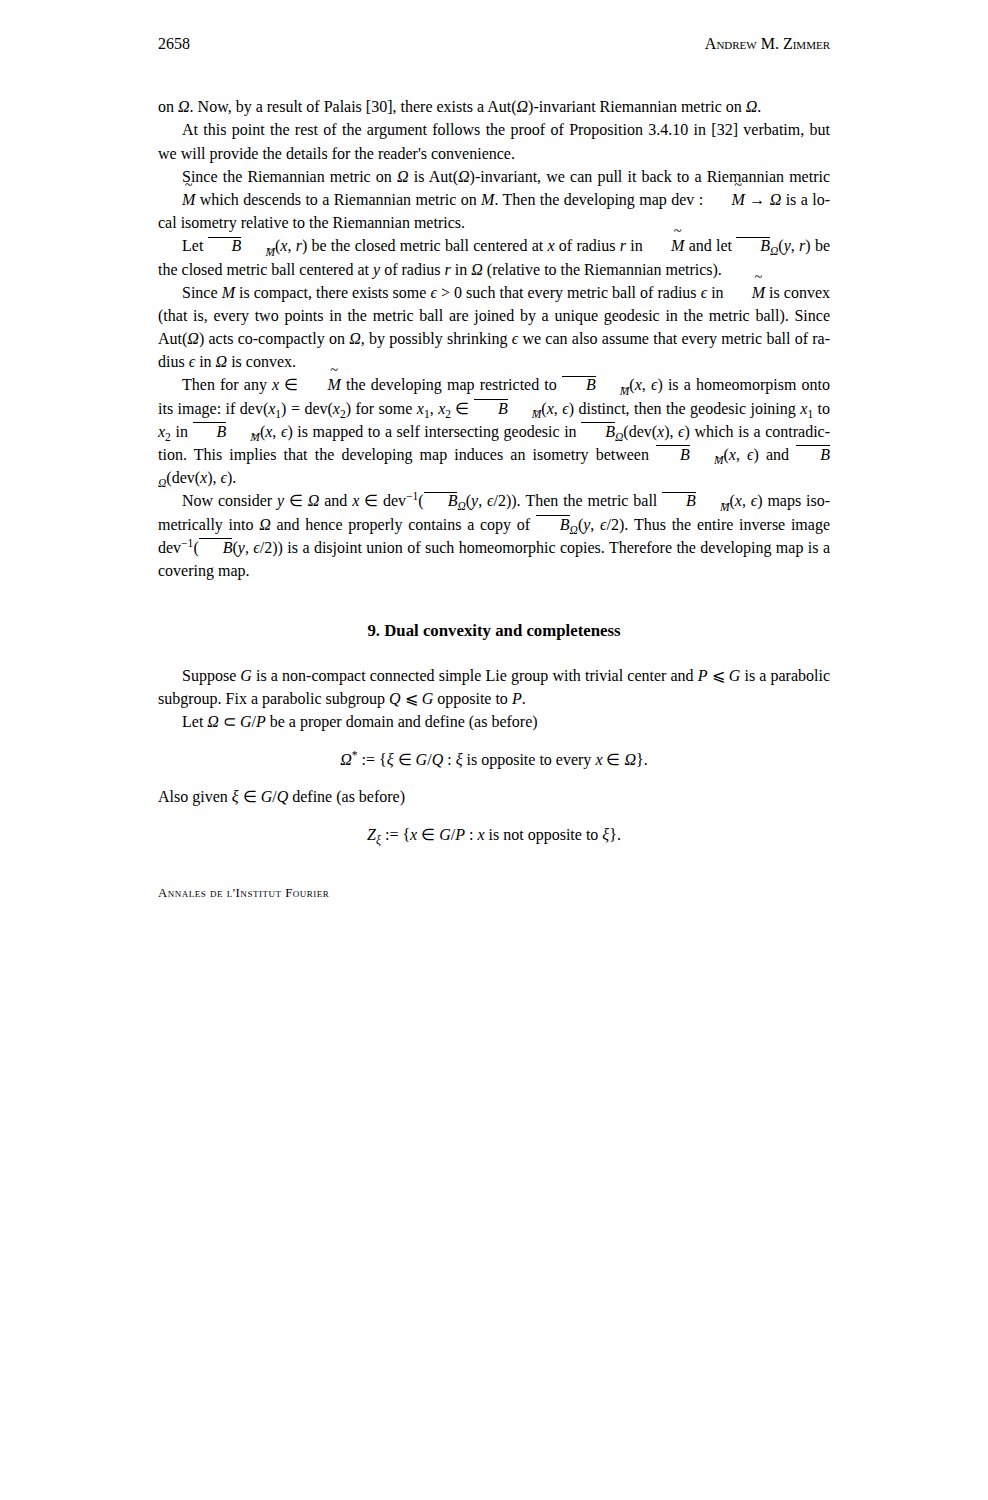2658 Andrew M. Zimmer
on Ω. Now, by a result of Palais [30], there exists a Aut(Ω)-invariant Riemannian metric on Ω.
At this point the rest of the argument follows the proof of Proposition 3.4.10 in [32] verbatim, but we will provide the details for the reader's convenience.
Since the Riemannian metric on Ω is Aut(Ω)-invariant, we can pull it back to a Riemannian metric ~M which descends to a Riemannian metric on M. Then the developing map dev : ~M → Ω is a local isometry relative to the Riemannian metrics.
Let B~M(x, r) be the closed metric ball centered at x of radius r in ~M and let BΩ(y, r) be the closed metric ball centered at y of radius r in Ω (relative to the Riemannian metrics).
Since M is compact, there exists some ϵ > 0 such that every metric ball of radius ϵ in ~M is convex (that is, every two points in the metric ball are joined by a unique geodesic in the metric ball). Since Aut(Ω) acts co-compactly on Ω, by possibly shrinking ϵ we can also assume that every metric ball of radius ϵ in Ω is convex.
Then for any x ∈ ~M the developing map restricted to B~M(x, ϵ) is a homeomorpism onto its image: if dev(x1) = dev(x2) for some x1, x2 ∈ B~M(x, ϵ) distinct, then the geodesic joining x1 to x2 in B~M(x, ϵ) is mapped to a self intersecting geodesic in BΩ(dev(x), ϵ) which is a contradiction. This implies that the developing map induces an isometry between B~M(x, ϵ) and BΩ(dev(x), ϵ).
Now consider y ∈ Ω and x ∈ dev−1(BΩ(y, ϵ/2)). Then the metric ball B~M(x, ϵ) maps isometrically into Ω and hence properly contains a copy of BΩ(y, ϵ/2). Thus the entire inverse image dev−1(B(y, ϵ/2)) is a disjoint union of such homeomorphic copies. Therefore the developing map is a covering map.
9. Dual convexity and completeness
Suppose G is a non-compact connected simple Lie group with trivial center and P ⩽ G is a parabolic subgroup. Fix a parabolic subgroup Q ⩽ G opposite to P.
Let Ω ⊂ G/P be a proper domain and define (as before)
Ω* := {ξ ∈ G/Q : ξ is opposite to every x ∈ Ω}.
Also given ξ ∈ G/Q define (as before)
Zξ := {x ∈ G/P : x is not opposite to ξ}.
Annales de l'Institut Fourier